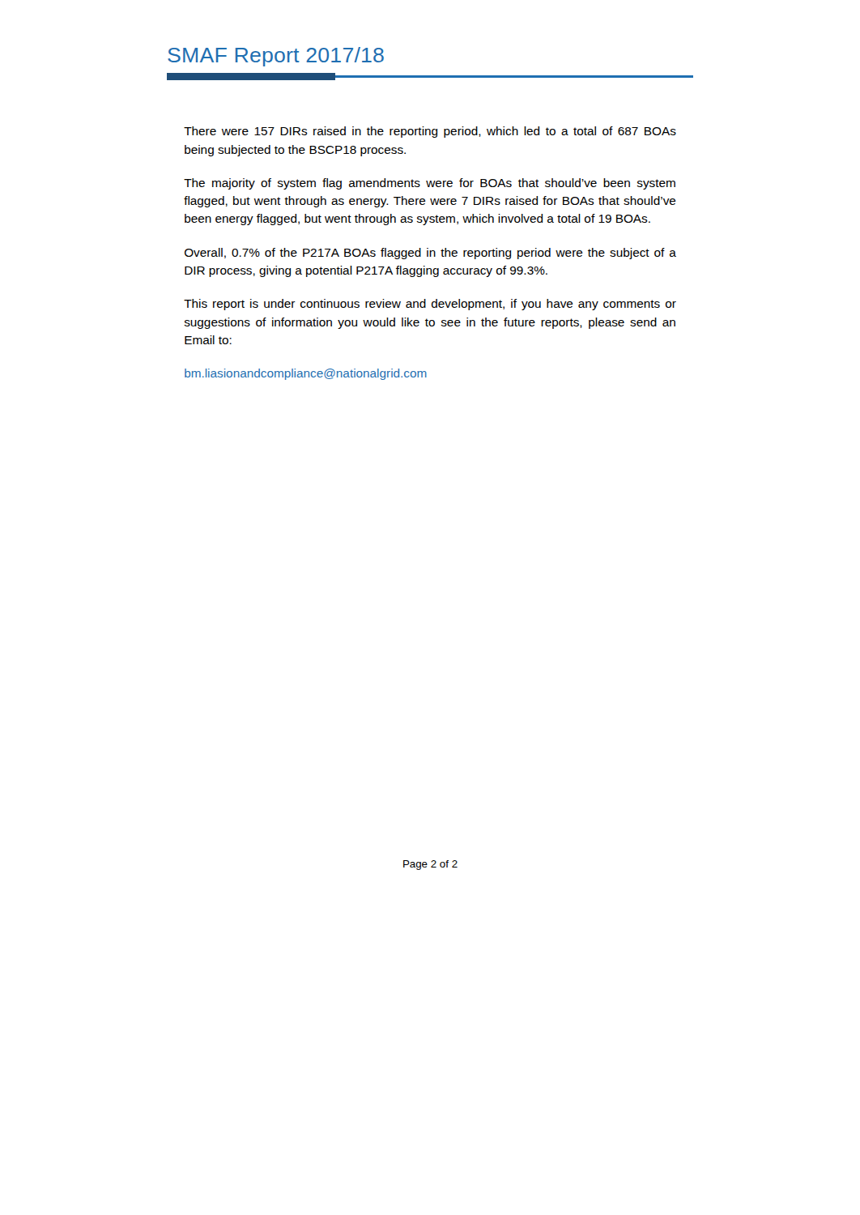SMAF Report 2017/18
There were 157 DIRs raised in the reporting period, which led to a total of 687 BOAs being subjected to the BSCP18 process.
The majority of system flag amendments were for BOAs that should’ve been system flagged, but went through as energy. There were 7 DIRs raised for BOAs that should’ve been energy flagged, but went through as system, which involved a total of 19 BOAs.
Overall, 0.7% of the P217A BOAs flagged in the reporting period were the subject of a DIR process, giving a potential P217A flagging accuracy of 99.3%.
This report is under continuous review and development, if you have any comments or suggestions of information you would like to see in the future reports, please send an Email to:
bm.liasionandcompliance@nationalgrid.com
Page 2 of 2